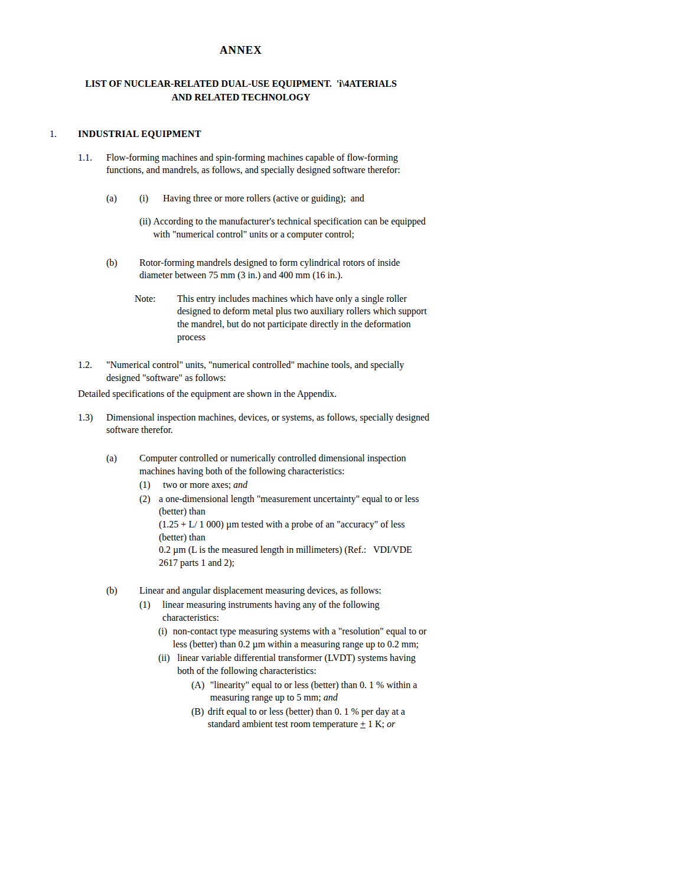ANNEX
LIST OF NUCLEAR-RELATED DUAL-USE EQUIPMENT. 'i\4ATERIALS
AND RELATED TECHNOLOGY
1.
INDUSTRIAL EQUIPMENT
1.1.
Flow-forming machines and spin-forming machines capable of flow-forming functions, and mandrels, as follows, and specially designed software therefor:
(a)
(i)
Having three or more rollers (active or guiding); and
(ii)
According to the manufacturer's technical specification can be equipped with "numerical control" units or a computer control;
(b)
Rotor-forming mandrels designed to form cylindrical rotors of inside diameter between 75 mm (3 in.) and 400 mm (16 in.).
Note:
This entry includes machines which have only a single roller designed to deform metal plus two auxiliary rollers which support the mandrel, but do not participate directly in the deformation process
1.2.
"Numerical control" units, "numerical controlled" machine tools, and specially designed "software" as follows:
Detailed specifications of the equipment are shown in the Appendix.
1.3)
Dimensional inspection machines, devices, or systems, as follows, specially designed software therefor.
(a)
Computer controlled or numerically controlled dimensional inspection machines having both of the following characteristics:
(1)
two or more axes; and
(2)
a one-dimensional length "measurement uncertainty" equal to or less (better) than
(1.25 + L/ 1 000) µm tested with a probe of an "accuracy" of less (better) than
0.2 µm (L is the measured length in millimeters) (Ref.: VDI/VDE 2617 parts 1 and 2);
(b)
Linear and angular displacement measuring devices, as follows:
(1)
linear measuring instruments having any of the following characteristics:
(i)
non-contact type measuring systems with a "resolution" equal to or less (better) than 0.2 µm within a measuring range up to 0.2 mm;
(ii)
linear variable differential transformer (LVDT) systems having both of the following characteristics:
(A)
"linearity" equal to or less (better) than 0. 1 % within a measuring range up to 5 mm; and
(B)
drift equal to or less (better) than 0. 1 % per day at a standard ambient test room temperature + 1 K; or